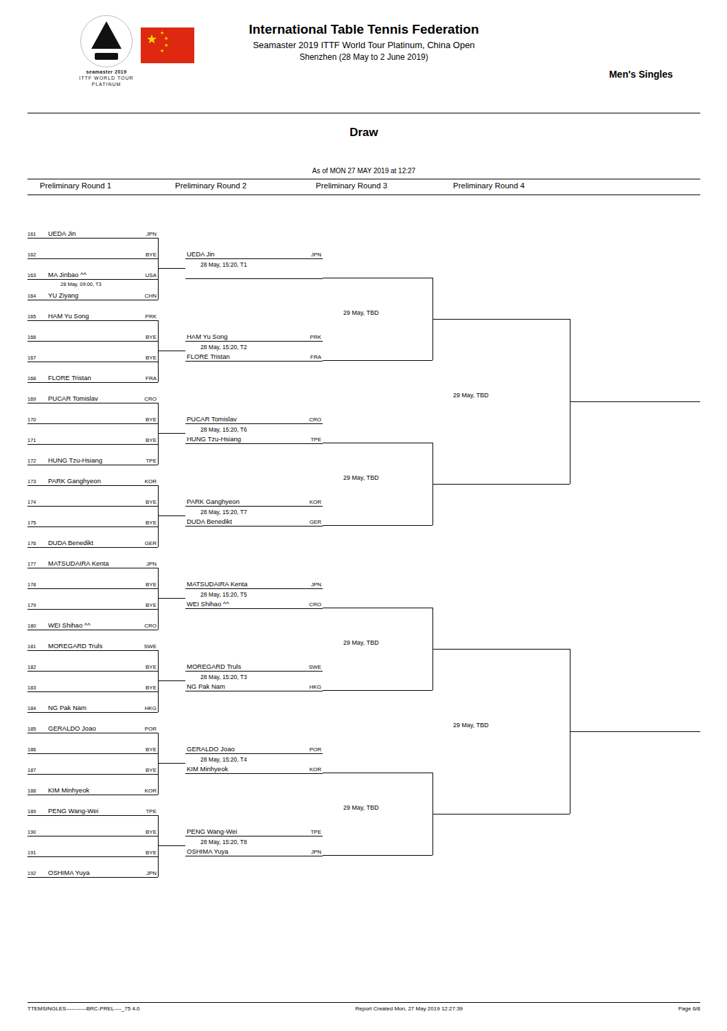seamaster 2019
ITTF WORLD TOUR
PLATINUM
★ ★ ★ ★ ★
International Table Tennis Federation
Seamaster 2019 ITTF World Tour Platinum, China Open
Shenzhen (28 May to 2 June 2019)
Men's Singles
Draw
As of MON 27 MAY 2019 at 12:27
Preliminary Round 1 Preliminary Round 2 Preliminary Round 3 Preliminary Round 4
161 UEDA Jin JPN
162 BYE
163 MA Jinbao ^^USA 28 May, 09:00, T3
164 YU Ziyang CHN
165 HAM Yu Song PRK
166 BYE
167 BYE
168 FLORE Tristan FRA
169 PUCAR Tomislav CRO
170 BYE
171 BYE
172 HUNG Tzu-Hsiang TPE
173 PARK Ganghyeon KOR
174 BYE
175 BYE
176 DUDA Benedikt GER
177 MATSUDAIRA Kenta JPN
178 BYE
179 BYE
180 WEI Shihao ^^CRO
181 MOREGARD Truls SWE
182 BYE
183 BYE
184 NG Pak Nam HKG
185 GERALDO Joao POR
186 BYE
187 BYE
188 KIM Minhyeok KOR
189 PENG Wang-Wei TPE
190 BYE
191 BYE
192 OSHIMA Yuya JPN
UEDA Jin JPN
28 May, 15:20, T1
HAM Yu Song PRK
28 May, 15:20, T2
FLORE Tristan FRA
PUCAR Tomislav CRO
28 May, 15:20, T6
HUNG Tzu-Hsiang TPE
PARK Ganghyeon KOR
28 May, 15:20, T7
DUDA Benedikt GER
MATSUDAIRA Kenta JPN
28 May, 15:20, T5
WEI Shihao ^^CRO
MOREGARD Truls SWE
28 May, 15:20, T3
NG Pak Nam HKG
GERALDO Joao POR
28 May, 15:20, T4
KIM Minhyeok KOR
PENG Wang-Wei TPE
28 May, 15:20, T8
OSHIMA Yuya JPN
29 May, TBD
29 May, TBD
29 May, TBD
29 May, TBD
29 May, TBD
29 May, TBD
TTEMSINGLES-----------BRC-PREL----_75 4.0
Report Created Mon, 27 May 2019 12:27:39
Page 6/8